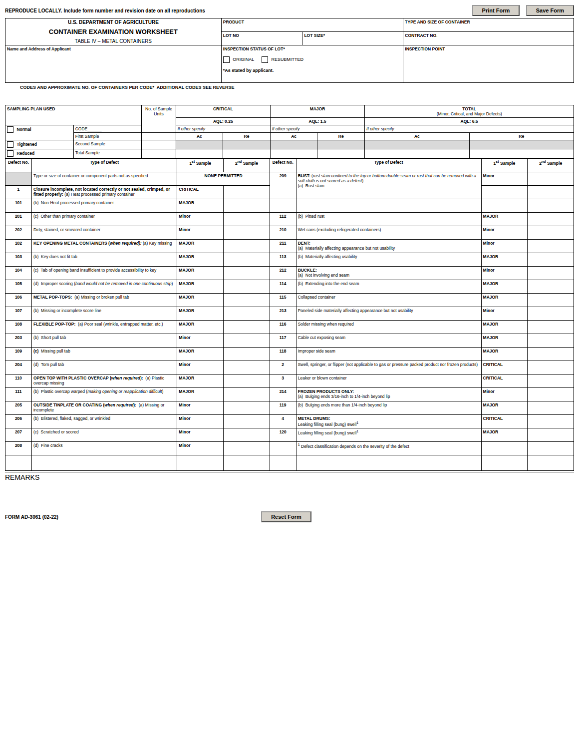REPRODUCE LOCALLY. Include form number and revision date on all reproductions Print Form Save Form
| U.S. DEPARTMENT OF AGRICULTURE CONTAINER EXAMINATION WORKSHEET TABLE IV – METAL CONTAINERS | PRODUCT | TYPE AND SIZE OF CONTAINER |
| LOT NO | LOT SIZE* | CONTRACT NO . |
| Name and Address of Applicant | INSPECTION STATUS OF LOT* ORIGINAL RESUBMITTED *As stated by applicant. | INSPECTION POINT |
CODES AND APPROXIMATE NO. OF CONTAINERS PER CODE* ADDITIONAL CODES SEE REVERSE
| SAMPLING PLAN USED | No. of Sample Units | CRITICAL | MAJOR | TOTAL (Minor, Critical, and Major Defects) |
| AQL: 0.25 | AQL: 1.5 | AQL: 6.5 |
| Normal | CODE______ | If other specify | If other specify | If other specify |
| First Sample | | Ac | Re | Ac | Re | Ac | Re |
| Tightened | Second Sample | | | | | | | |
| Reduced | Total Sample | | | | | | | |
| Defect No. | Type of Defect | 1 st Sample | 2 nd Sample | Defect No. | Type of Defect | 1 st Sample | 2 nd Sample |
| | Type or size of container or component parts not as specified | NONE PERMITTED | 209 | RUST: ( rust stain confined to the top or bottom double seam or rust that can be removed with a soft cloth is not scored as a defect ) (a) Rust stain | Minor | |
| 1 | Closure incomplete, not located correctly or not sealed, crimped, or fitted properly: (a) Heat processed primary container | CRITICAL | | | |
| 101 | (b) Non-Heat processed primary container | MAJOR | | | | | |
| 201 | (c) Other than primary container | Minor | | 112 | (b) Pitted rust | MAJOR | |
| 202 | Dirty, stained, or smeared container | Minor | | 210 | Wet cans (excluding refrigerated containers) | Minor | |
| 102 | KEY OPENING METAL CONTAINERS ( when required): (a) Key missing | MAJOR | | 211 | DENT: (a) Materially affecting appearance but not usability | Minor | |
| 103 | (b) Key does not fit tab | MAJOR | | 113 | (b) Materially affecting usability | MAJOR | |
| 104 | (c) Tab of opening band insufficient to provide accessibility to key | MAJOR | | 212 | BUCKLE: (a) Not involving end seam | Minor | |
| 105 | (d) Improper scoring ( band would not be removed in one continuous strip ) | MAJOR | | 114 | (b) Extending into the end seam | MAJOR | |
| 106 | METAL POP-TOPS: (a) Missing or broken pull tab | MAJOR | | 115 | Collapsed container | MAJOR | |
| 107 | (b) Missing or incomplete score line | MAJOR | | 213 | Paneled side materially affecting appearance but not usability | Minor | |
| 108 | FLEXIBLE POP-TOP: (a) Poor seal (wrinkle, entrapped matter, etc.) | MAJOR | | 116 | Solder missing when required | MAJOR | |
| 203 | (b) Short pull tab | Minor | | 117 | Cable cut exposing seam | MAJOR | |
| 109 | (c) Missing pull tab | MAJOR | | 118 | Improper side seam | MAJOR | |
| 204 | (d) Torn pull tab | Minor | | 2 | Swell, springer, or flipper (not applicable to gas or pressure packed product nor frozen products) | CRITICAL | |
| 110 | OPEN TOP WITH PLASTIC OVERCAP ( when required ): (a) Plastic overcap missing | MAJOR | | 3 | Leaker or blown container | CRITICAL | |
| 111 | (b) Plastic overcap warped ( making opening or reapplication difficult ) | MAJOR | | 214 | FROZEN PRODUCTS ONLY: (a) Bulging ends 3/16-inch to 1/4-inch beyond lip | Minor | |
| 205 | OUTSIDE TINPLATE OR COATING ( when required ): (a) Missing or incomplete | Minor | | 119 | (b) Bulging ends more than 1/4-inch beyond lip | MAJOR | |
| 206 | (b) Blistered, flaked, sagged, or wrinkled | Minor | | 4 | METAL DRUMS: Leaking filling seal (bung) swell 1 | CRITICAL | |
| 207 | (c) Scratched or scored | Minor | | 120 | Leaking filling seal (bung) swell 1 | MAJOR | |
| 208 | (d) Fine cracks | Minor | | | 1 Defect classification depends on the severity of the defect | | |
REMARKS
FORM AD-3061 (02-22) Reset Form